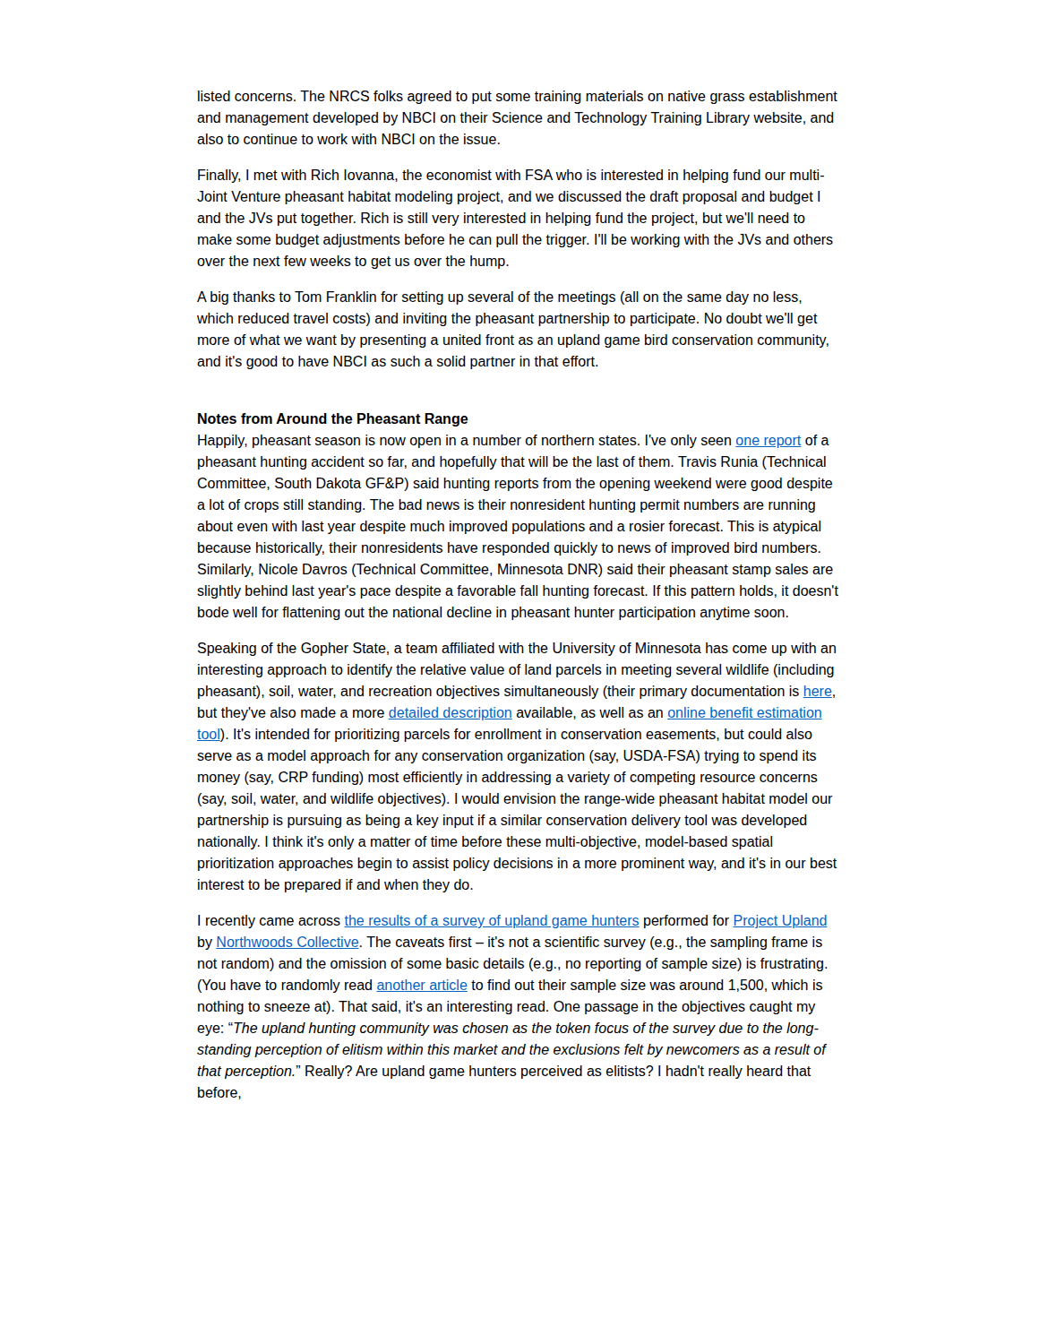listed concerns. The NRCS folks agreed to put some training materials on native grass establishment and management developed by NBCI on their Science and Technology Training Library website, and also to continue to work with NBCI on the issue.
Finally, I met with Rich Iovanna, the economist with FSA who is interested in helping fund our multi-Joint Venture pheasant habitat modeling project, and we discussed the draft proposal and budget I and the JVs put together. Rich is still very interested in helping fund the project, but we'll need to make some budget adjustments before he can pull the trigger. I'll be working with the JVs and others over the next few weeks to get us over the hump.
A big thanks to Tom Franklin for setting up several of the meetings (all on the same day no less, which reduced travel costs) and inviting the pheasant partnership to participate. No doubt we'll get more of what we want by presenting a united front as an upland game bird conservation community, and it's good to have NBCI as such a solid partner in that effort.
Notes from Around the Pheasant Range
Happily, pheasant season is now open in a number of northern states. I've only seen one report of a pheasant hunting accident so far, and hopefully that will be the last of them. Travis Runia (Technical Committee, South Dakota GF&P) said hunting reports from the opening weekend were good despite a lot of crops still standing. The bad news is their nonresident hunting permit numbers are running about even with last year despite much improved populations and a rosier forecast. This is atypical because historically, their nonresidents have responded quickly to news of improved bird numbers. Similarly, Nicole Davros (Technical Committee, Minnesota DNR) said their pheasant stamp sales are slightly behind last year's pace despite a favorable fall hunting forecast. If this pattern holds, it doesn't bode well for flattening out the national decline in pheasant hunter participation anytime soon.
Speaking of the Gopher State, a team affiliated with the University of Minnesota has come up with an interesting approach to identify the relative value of land parcels in meeting several wildlife (including pheasant), soil, water, and recreation objectives simultaneously (their primary documentation is here, but they've also made a more detailed description available, as well as an online benefit estimation tool). It's intended for prioritizing parcels for enrollment in conservation easements, but could also serve as a model approach for any conservation organization (say, USDA-FSA) trying to spend its money (say, CRP funding) most efficiently in addressing a variety of competing resource concerns (say, soil, water, and wildlife objectives). I would envision the range-wide pheasant habitat model our partnership is pursuing as being a key input if a similar conservation delivery tool was developed nationally. I think it's only a matter of time before these multi-objective, model-based spatial prioritization approaches begin to assist policy decisions in a more prominent way, and it's in our best interest to be prepared if and when they do.
I recently came across the results of a survey of upland game hunters performed for Project Upland by Northwoods Collective. The caveats first – it's not a scientific survey (e.g., the sampling frame is not random) and the omission of some basic details (e.g., no reporting of sample size) is frustrating. (You have to randomly read another article to find out their sample size was around 1,500, which is nothing to sneeze at). That said, it's an interesting read. One passage in the objectives caught my eye: “The upland hunting community was chosen as the token focus of the survey due to the long-standing perception of elitism within this market and the exclusions felt by newcomers as a result of that perception.” Really? Are upland game hunters perceived as elitists? I hadn't really heard that before,